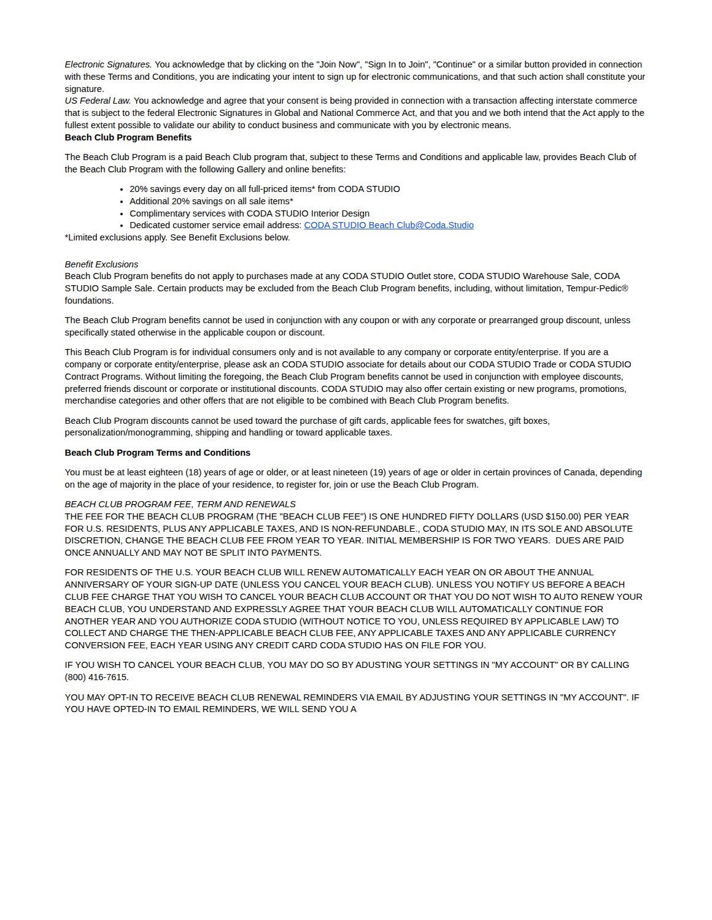Electronic Signatures. You acknowledge that by clicking on the "Join Now", "Sign In to Join", "Continue" or a similar button provided in connection with these Terms and Conditions, you are indicating your intent to sign up for electronic communications, and that such action shall constitute your signature.
US Federal Law. You acknowledge and agree that your consent is being provided in connection with a transaction affecting interstate commerce that is subject to the federal Electronic Signatures in Global and National Commerce Act, and that you and we both intend that the Act apply to the fullest extent possible to validate our ability to conduct business and communicate with you by electronic means.
Beach Club Program Benefits
The Beach Club Program is a paid Beach Club program that, subject to these Terms and Conditions and applicable law, provides Beach Club of the Beach Club Program with the following Gallery and online benefits:
20% savings every day on all full-priced items* from CODA STUDIO
Additional 20% savings on all sale items*
Complimentary services with CODA STUDIO Interior Design
Dedicated customer service email address: CODA STUDIO Beach Club@Coda.Studio
*Limited exclusions apply. See Benefit Exclusions below.
Benefit Exclusions
Beach Club Program benefits do not apply to purchases made at any CODA STUDIO Outlet store, CODA STUDIO Warehouse Sale, CODA STUDIO Sample Sale. Certain products may be excluded from the Beach Club Program benefits, including, without limitation, Tempur-Pedic® foundations.
The Beach Club Program benefits cannot be used in conjunction with any coupon or with any corporate or prearranged group discount, unless specifically stated otherwise in the applicable coupon or discount.
This Beach Club Program is for individual consumers only and is not available to any company or corporate entity/enterprise. If you are a company or corporate entity/enterprise, please ask an CODA STUDIO associate for details about our CODA STUDIO Trade or CODA STUDIO Contract Programs. Without limiting the foregoing, the Beach Club Program benefits cannot be used in conjunction with employee discounts, preferred friends discount or corporate or institutional discounts. CODA STUDIO may also offer certain existing or new programs, promotions, merchandise categories and other offers that are not eligible to be combined with Beach Club Program benefits.
Beach Club Program discounts cannot be used toward the purchase of gift cards, applicable fees for swatches, gift boxes, personalization/monogramming, shipping and handling or toward applicable taxes.
Beach Club Program Terms and Conditions
You must be at least eighteen (18) years of age or older, or at least nineteen (19) years of age or older in certain provinces of Canada, depending on the age of majority in the place of your residence, to register for, join or use the Beach Club Program.
BEACH CLUB PROGRAM FEE, TERM AND RENEWALS
THE FEE FOR THE BEACH CLUB PROGRAM (THE "BEACH CLUB FEE") IS ONE HUNDRED FIFTY DOLLARS (USD $150.00) PER YEAR FOR U.S. RESIDENTS, PLUS ANY APPLICABLE TAXES, AND IS NON-REFUNDABLE., CODA STUDIO MAY, IN ITS SOLE AND ABSOLUTE DISCRETION, CHANGE THE BEACH CLUB FEE FROM YEAR TO YEAR. INITIAL MEMBERSHIP IS FOR TWO YEARS. DUES ARE PAID ONCE ANNUALLY AND MAY NOT BE SPLIT INTO PAYMENTS.
FOR RESIDENTS OF THE U.S. YOUR BEACH CLUB WILL RENEW AUTOMATICALLY EACH YEAR ON OR ABOUT THE ANNUAL ANNIVERSARY OF YOUR SIGN-UP DATE (UNLESS YOU CANCEL YOUR BEACH CLUB). UNLESS YOU NOTIFY US BEFORE A BEACH CLUB FEE CHARGE THAT YOU WISH TO CANCEL YOUR BEACH CLUB ACCOUNT OR THAT YOU DO NOT WISH TO AUTO RENEW YOUR BEACH CLUB, YOU UNDERSTAND AND EXPRESSLY AGREE THAT YOUR BEACH CLUB WILL AUTOMATICALLY CONTINUE FOR ANOTHER YEAR AND YOU AUTHORIZE CODA STUDIO (WITHOUT NOTICE TO YOU, UNLESS REQUIRED BY APPLICABLE LAW) TO COLLECT AND CHARGE THE THEN-APPLICABLE BEACH CLUB FEE, ANY APPLICABLE TAXES AND ANY APPLICABLE CURRENCY CONVERSION FEE, EACH YEAR USING ANY CREDIT CARD CODA STUDIO HAS ON FILE FOR YOU.
IF YOU WISH TO CANCEL YOUR BEACH CLUB, YOU MAY DO SO BY ADUSTING YOUR SETTINGS IN "MY ACCOUNT" OR BY CALLING (800) 416-7615.
YOU MAY OPT-IN TO RECEIVE BEACH CLUB RENEWAL REMINDERS VIA EMAIL BY ADJUSTING YOUR SETTINGS IN "MY ACCOUNT". IF YOU HAVE OPTED-IN TO EMAIL REMINDERS, WE WILL SEND YOU A